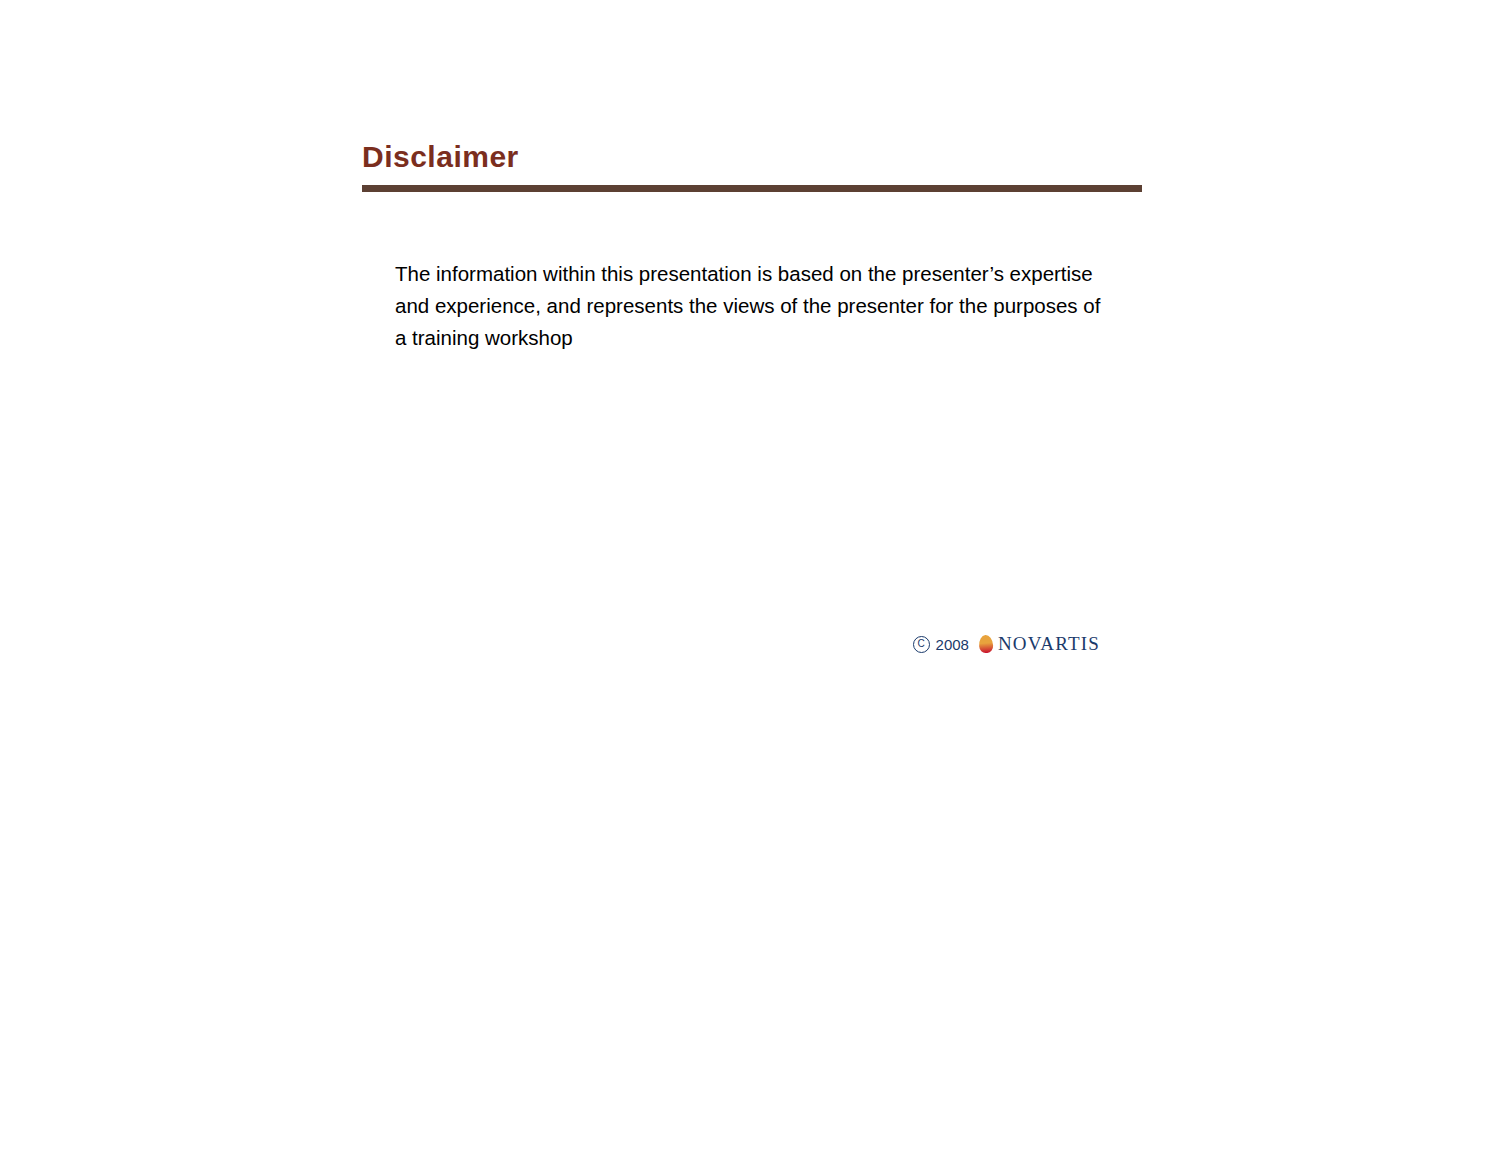Disclaimer
The information within this presentation is based on the presenter’s expertise and experience, and represents the views of the presenter for the purposes of a training workshop
C 2008 NOVARTIS